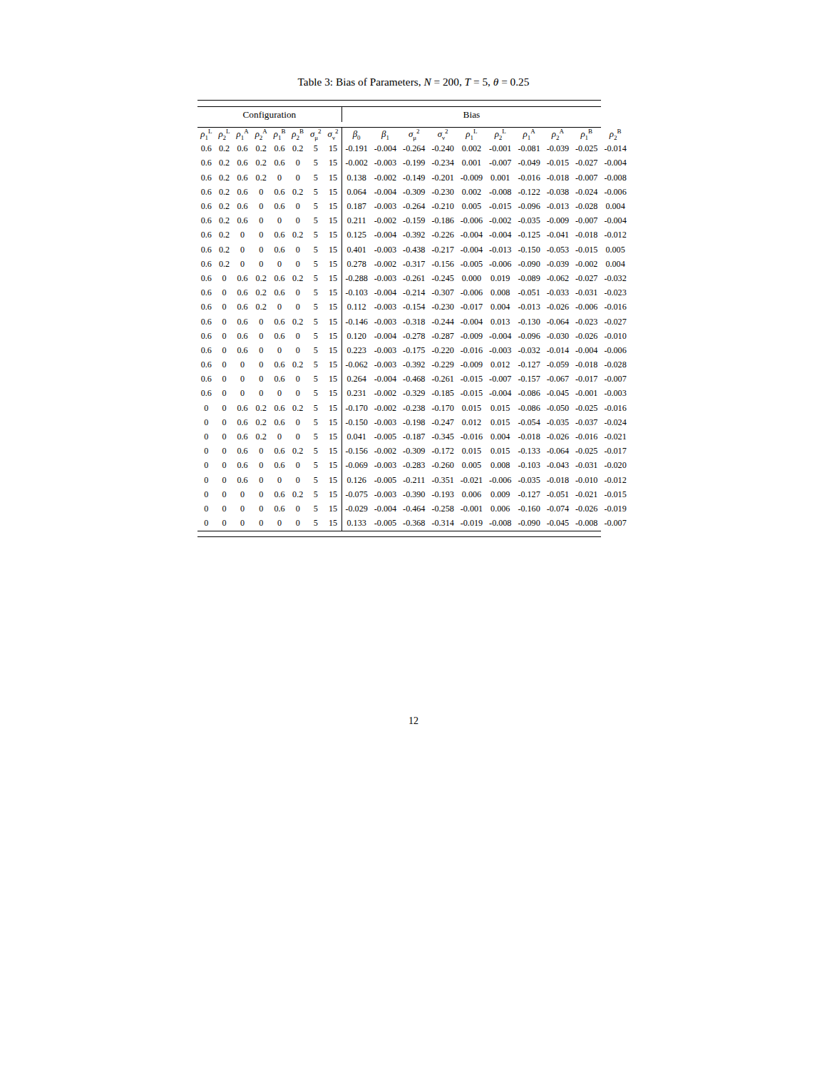Table 3: Bias of Parameters, N = 200, T = 5, θ = 0.25
| Configuration | Bias |
| ρ 1 L | ρ 2 L | ρ 1 A | ρ 2 A | ρ 1 B | ρ 2 B | σ μ 2 | σ ν 2 | β 0 | β 1 | σ μ 2 | σ ν 2 | ρ 1 L | ρ 2 L | ρ 1 A | ρ 2 A | ρ 1 B | ρ 2 B |
| 0.6 | 0.2 | 0.6 | 0.2 | 0.6 | 0.2 | 5 | 15 | -0.191 | -0.004 | -0.264 | -0.240 | 0.002 | -0.001 | -0.081 | -0.039 | -0.025 | -0.014 |
| 0.6 | 0.2 | 0.6 | 0.2 | 0.6 | 0 | 5 | 15 | -0.002 | -0.003 | -0.199 | -0.234 | 0.001 | -0.007 | -0.049 | -0.015 | -0.027 | -0.004 |
| 0.6 | 0.2 | 0.6 | 0.2 | 0 | 0 | 5 | 15 | 0.138 | -0.002 | -0.149 | -0.201 | -0.009 | 0.001 | -0.016 | -0.018 | -0.007 | -0.008 |
| 0.6 | 0.2 | 0.6 | 0 | 0.6 | 0.2 | 5 | 15 | 0.064 | -0.004 | -0.309 | -0.230 | 0.002 | -0.008 | -0.122 | -0.038 | -0.024 | -0.006 |
| 0.6 | 0.2 | 0.6 | 0 | 0.6 | 0 | 5 | 15 | 0.187 | -0.003 | -0.264 | -0.210 | 0.005 | -0.015 | -0.096 | -0.013 | -0.028 | 0.004 |
| 0.6 | 0.2 | 0.6 | 0 | 0 | 0 | 5 | 15 | 0.211 | -0.002 | -0.159 | -0.186 | -0.006 | -0.002 | -0.035 | -0.009 | -0.007 | -0.004 |
| 0.6 | 0.2 | 0 | 0 | 0.6 | 0.2 | 5 | 15 | 0.125 | -0.004 | -0.392 | -0.226 | -0.004 | -0.004 | -0.125 | -0.041 | -0.018 | -0.012 |
| 0.6 | 0.2 | 0 | 0 | 0.6 | 0 | 5 | 15 | 0.401 | -0.003 | -0.438 | -0.217 | -0.004 | -0.013 | -0.150 | -0.053 | -0.015 | 0.005 |
| 0.6 | 0.2 | 0 | 0 | 0 | 0 | 5 | 15 | 0.278 | -0.002 | -0.317 | -0.156 | -0.005 | -0.006 | -0.090 | -0.039 | -0.002 | 0.004 |
| 0.6 | 0 | 0.6 | 0.2 | 0.6 | 0.2 | 5 | 15 | -0.288 | -0.003 | -0.261 | -0.245 | 0.000 | 0.019 | -0.089 | -0.062 | -0.027 | -0.032 |
| 0.6 | 0 | 0.6 | 0.2 | 0.6 | 0 | 5 | 15 | -0.103 | -0.004 | -0.214 | -0.307 | -0.006 | 0.008 | -0.051 | -0.033 | -0.031 | -0.023 |
| 0.6 | 0 | 0.6 | 0.2 | 0 | 0 | 5 | 15 | 0.112 | -0.003 | -0.154 | -0.230 | -0.017 | 0.004 | -0.013 | -0.026 | -0.006 | -0.016 |
| 0.6 | 0 | 0.6 | 0 | 0.6 | 0.2 | 5 | 15 | -0.146 | -0.003 | -0.318 | -0.244 | -0.004 | 0.013 | -0.130 | -0.064 | -0.023 | -0.027 |
| 0.6 | 0 | 0.6 | 0 | 0.6 | 0 | 5 | 15 | 0.120 | -0.004 | -0.278 | -0.287 | -0.009 | -0.004 | -0.096 | -0.030 | -0.026 | -0.010 |
| 0.6 | 0 | 0.6 | 0 | 0 | 0 | 5 | 15 | 0.223 | -0.003 | -0.175 | -0.220 | -0.016 | -0.003 | -0.032 | -0.014 | -0.004 | -0.006 |
| 0.6 | 0 | 0 | 0 | 0.6 | 0.2 | 5 | 15 | -0.062 | -0.003 | -0.392 | -0.229 | -0.009 | 0.012 | -0.127 | -0.059 | -0.018 | -0.028 |
| 0.6 | 0 | 0 | 0 | 0.6 | 0 | 5 | 15 | 0.264 | -0.004 | -0.468 | -0.261 | -0.015 | -0.007 | -0.157 | -0.067 | -0.017 | -0.007 |
| 0.6 | 0 | 0 | 0 | 0 | 0 | 5 | 15 | 0.231 | -0.002 | -0.329 | -0.185 | -0.015 | -0.004 | -0.086 | -0.045 | -0.001 | -0.003 |
| 0 | 0 | 0.6 | 0.2 | 0.6 | 0.2 | 5 | 15 | -0.170 | -0.002 | -0.238 | -0.170 | 0.015 | 0.015 | -0.086 | -0.050 | -0.025 | -0.016 |
| 0 | 0 | 0.6 | 0.2 | 0.6 | 0 | 5 | 15 | -0.150 | -0.003 | -0.198 | -0.247 | 0.012 | 0.015 | -0.054 | -0.035 | -0.037 | -0.024 |
| 0 | 0 | 0.6 | 0.2 | 0 | 0 | 5 | 15 | 0.041 | -0.005 | -0.187 | -0.345 | -0.016 | 0.004 | -0.018 | -0.026 | -0.016 | -0.021 |
| 0 | 0 | 0.6 | 0 | 0.6 | 0.2 | 5 | 15 | -0.156 | -0.002 | -0.309 | -0.172 | 0.015 | 0.015 | -0.133 | -0.064 | -0.025 | -0.017 |
| 0 | 0 | 0.6 | 0 | 0.6 | 0 | 5 | 15 | -0.069 | -0.003 | -0.283 | -0.260 | 0.005 | 0.008 | -0.103 | -0.043 | -0.031 | -0.020 |
| 0 | 0 | 0.6 | 0 | 0 | 0 | 5 | 15 | 0.126 | -0.005 | -0.211 | -0.351 | -0.021 | -0.006 | -0.035 | -0.018 | -0.010 | -0.012 |
| 0 | 0 | 0 | 0 | 0.6 | 0.2 | 5 | 15 | -0.075 | -0.003 | -0.390 | -0.193 | 0.006 | 0.009 | -0.127 | -0.051 | -0.021 | -0.015 |
| 0 | 0 | 0 | 0 | 0.6 | 0 | 5 | 15 | -0.029 | -0.004 | -0.464 | -0.258 | -0.001 | 0.006 | -0.160 | -0.074 | -0.026 | -0.019 |
| 0 | 0 | 0 | 0 | 0 | 0 | 5 | 15 | 0.133 | -0.005 | -0.368 | -0.314 | -0.019 | -0.008 | -0.090 | -0.045 | -0.008 | -0.007 |
12